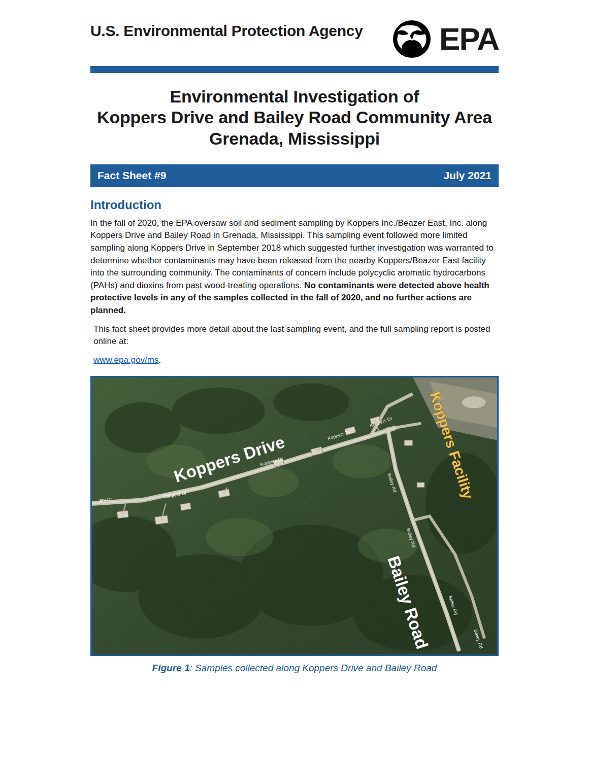U.S. Environmental Protection Agency
EPA
Environmental Investigation of
Koppers Drive and Bailey Road Community Area
Grenada, Mississippi
Fact Sheet #9 July 2021
Introduction
In the fall of 2020, the EPA oversaw soil and sediment sampling by Koppers Inc./Beazer East, Inc. along Koppers Drive and Bailey Road in Grenada, Mississippi. This sampling event followed more limited sampling along Koppers Drive in September 2018 which suggested further investigation was warranted to determine whether contaminants may have been released from the nearby Koppers/Beazer East facility into the surrounding community. The contaminants of concern include polycyclic aromatic hydrocarbons (PAHs) and dioxins from past wood-treating operations. No contaminants were detected above health protective levels in any of the samples collected in the fall of 2020, and no further actions are planned.
This fact sheet provides more detail about the last sampling event, and the full sampling report is posted online at:
www.epa.gov/ms.
ers Dr Koppers Dr Koppers Dr Koppers Dr Koppers Dr Bailey Rd Bailey Rd Bailey Rd Bailey Rd Koppers Drive Bailey Road Koppers Facility
Figure 1: Samples collected along Koppers Drive and Bailey Road